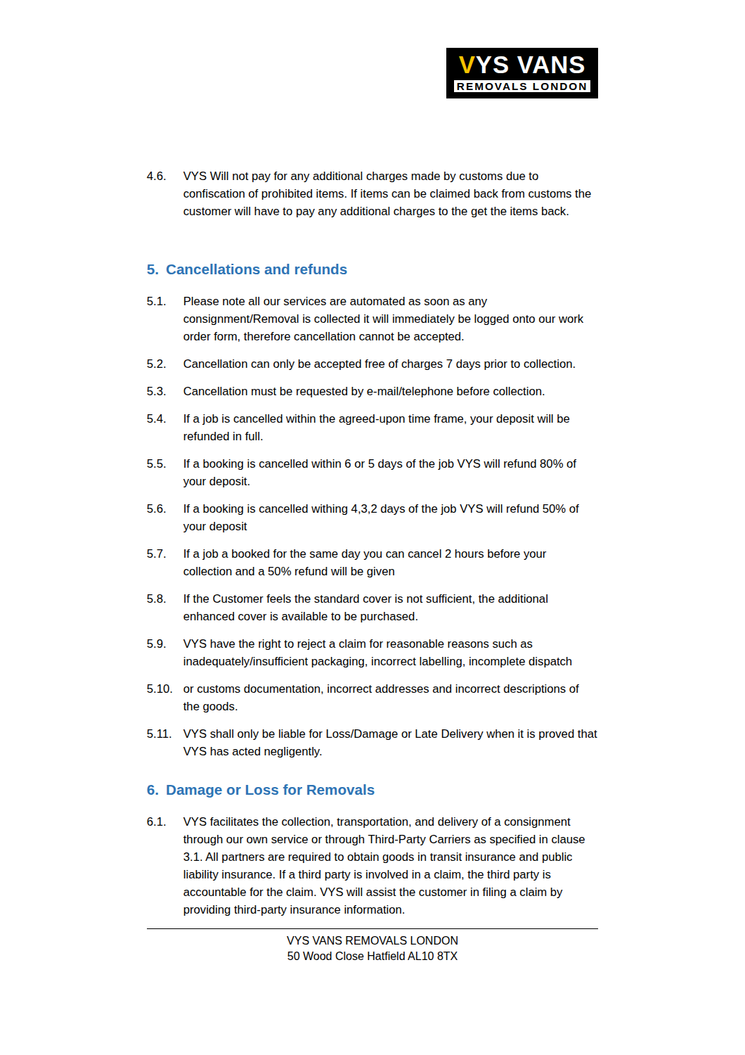VYS VANS
REMOVALS LONDON
4.6. VYS Will not pay for any additional charges made by customs due to confiscation of prohibited items. If items can be claimed back from customs the customer will have to pay any additional charges to the get the items back.
5. Cancellations and refunds
5.1. Please note all our services are automated as soon as any consignment/Removal is collected it will immediately be logged onto our work order form, therefore cancellation cannot be accepted.
5.2. Cancellation can only be accepted free of charges 7 days prior to collection.
5.3. Cancellation must be requested by e-mail/telephone before collection.
5.4. If a job is cancelled within the agreed-upon time frame, your deposit will be refunded in full.
5.5. If a booking is cancelled within 6 or 5 days of the job VYS will refund 80% of your deposit.
5.6. If a booking is cancelled withing 4,3,2 days of the job VYS will refund 50% of your deposit
5.7. If a job a booked for the same day you can cancel 2 hours before your collection and a 50% refund will be given
5.8. If the Customer feels the standard cover is not sufficient, the additional enhanced cover is available to be purchased.
5.9. VYS have the right to reject a claim for reasonable reasons such as inadequately/insufficient packaging, incorrect labelling, incomplete dispatch
5.10. or customs documentation, incorrect addresses and incorrect descriptions of the goods.
5.11. VYS shall only be liable for Loss/Damage or Late Delivery when it is proved that VYS has acted negligently.
6. Damage or Loss for Removals
6.1. VYS facilitates the collection, transportation, and delivery of a consignment through our own service or through Third-Party Carriers as specified in clause 3.1. All partners are required to obtain goods in transit insurance and public liability insurance. If a third party is involved in a claim, the third party is accountable for the claim. VYS will assist the customer in filing a claim by providing third-party insurance information.
VYS VANS REMOVALS LONDON
50 Wood Close Hatfield AL10 8TX